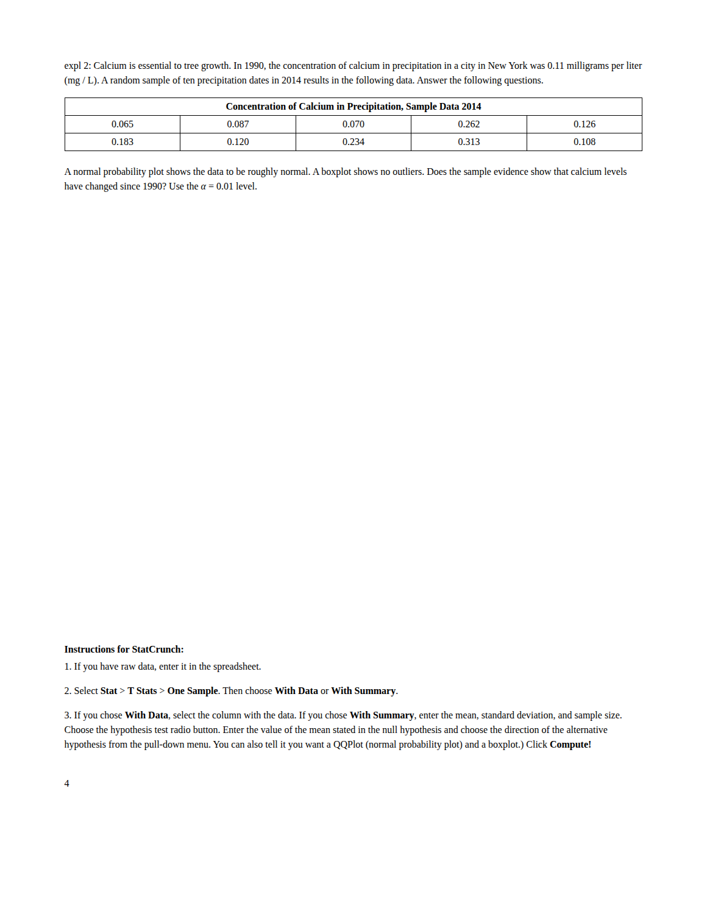expl 2: Calcium is essential to tree growth. In 1990, the concentration of calcium in precipitation in a city in New York was 0.11 milligrams per liter (mg / L). A random sample of ten precipitation dates in 2014 results in the following data. Answer the following questions.
Concentration of Calcium in Precipitation, Sample Data 2014
| 0.065 | 0.087 | 0.070 | 0.262 | 0.126 |
| 0.183 | 0.120 | 0.234 | 0.313 | 0.108 |
A normal probability plot shows the data to be roughly normal. A boxplot shows no outliers. Does the sample evidence show that calcium levels have changed since 1990? Use the α = 0.01 level.
Instructions for StatCrunch:
1. If you have raw data, enter it in the spreadsheet.
2. Select Stat > T Stats > One Sample. Then choose With Data or With Summary.
3. If you chose With Data, select the column with the data. If you chose With Summary, enter the mean, standard deviation, and sample size. Choose the hypothesis test radio button. Enter the value of the mean stated in the null hypothesis and choose the direction of the alternative hypothesis from the pull-down menu. You can also tell it you want a QQPlot (normal probability plot) and a boxplot.) Click Compute!
4